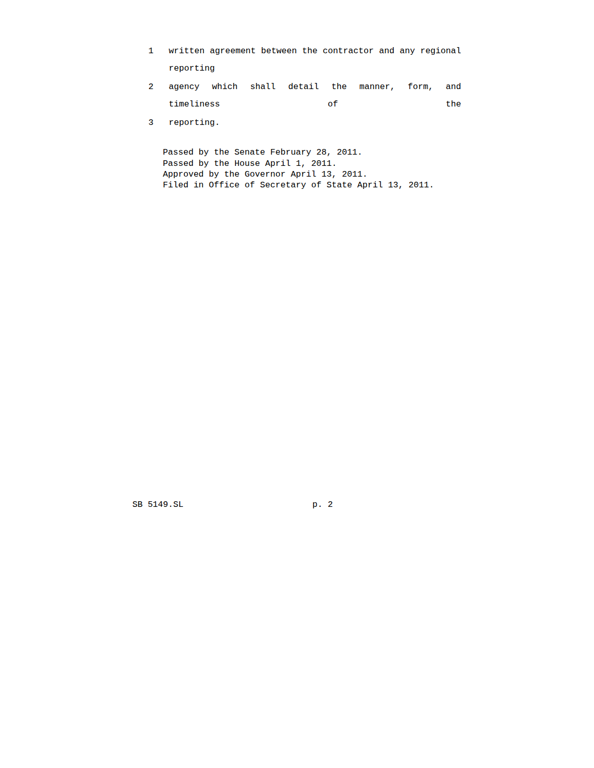| 1 | written agreement between the contractor and any regional reporting |
| 2 | agency which shall detail the manner, form, and timeliness of the |
| 3 | reporting. |
Passed by the Senate February 28, 2011. Passed by the House April 1, 2011. Approved by the Governor April 13, 2011. Filed in Office of Secretary of State April 13, 2011.
SB 5149.SL
p. 2